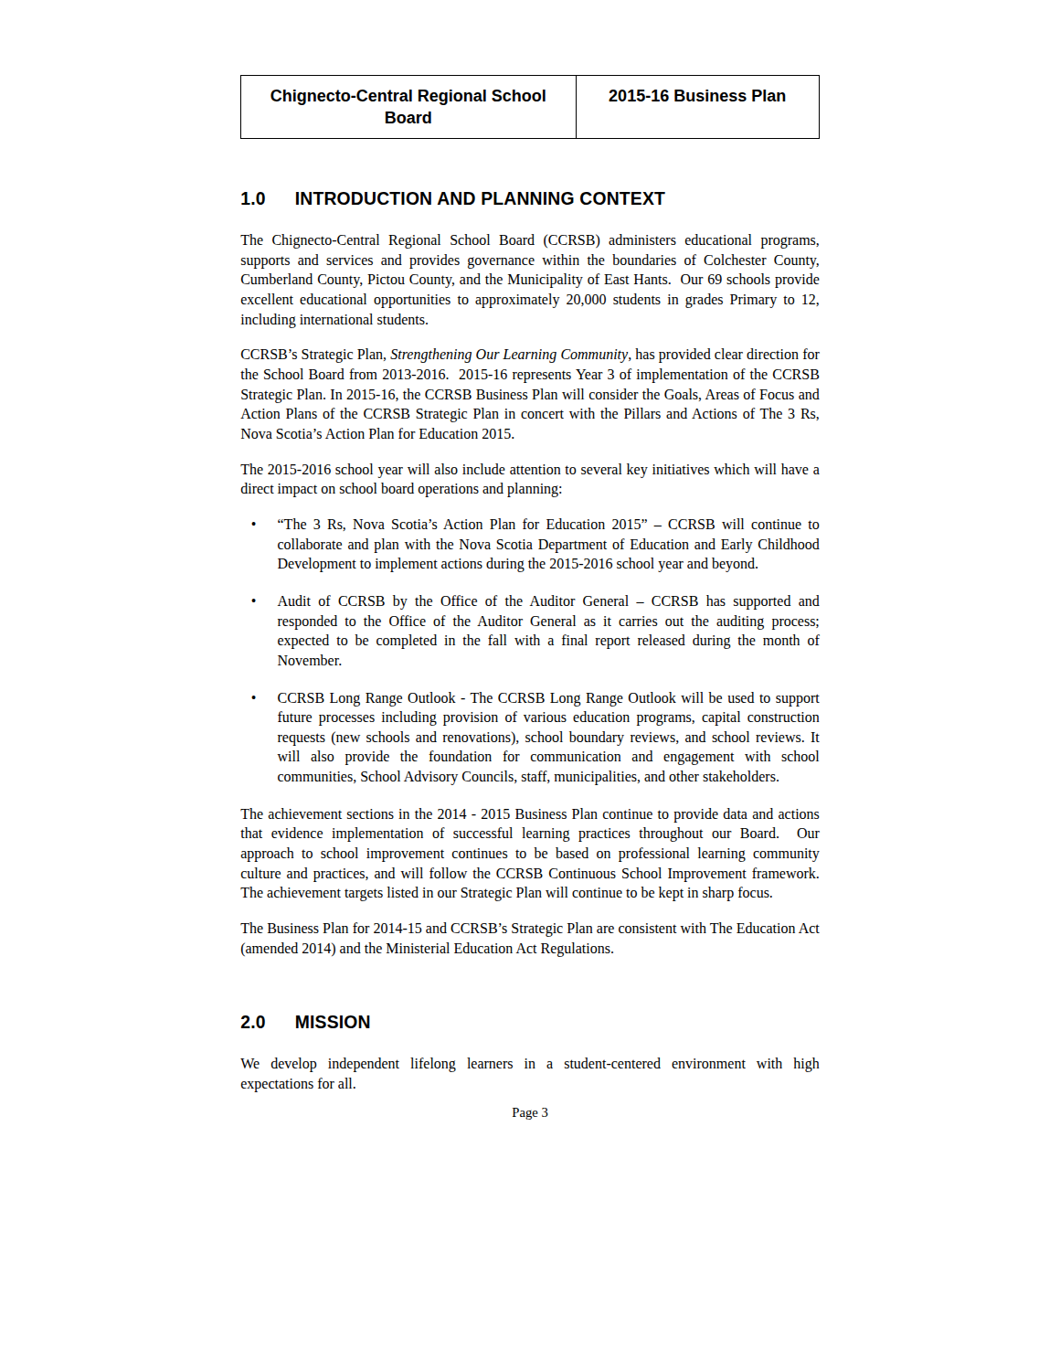Chignecto-Central Regional School Board
2015-16 Business Plan
1.0 INTRODUCTION AND PLANNING CONTEXT
The Chignecto-Central Regional School Board (CCRSB) administers educational programs, supports and services and provides governance within the boundaries of Colchester County, Cumberland County, Pictou County, and the Municipality of East Hants. Our 69 schools provide excellent educational opportunities to approximately 20,000 students in grades Primary to 12, including international students.
CCRSB’s Strategic Plan, Strengthening Our Learning Community, has provided clear direction for the School Board from 2013-2016. 2015-16 represents Year 3 of implementation of the CCRSB Strategic Plan. In 2015-16, the CCRSB Business Plan will consider the Goals, Areas of Focus and Action Plans of the CCRSB Strategic Plan in concert with the Pillars and Actions of The 3 Rs, Nova Scotia’s Action Plan for Education 2015.
The 2015-2016 school year will also include attention to several key initiatives which will have a direct impact on school board operations and planning:
“The 3 Rs, Nova Scotia’s Action Plan for Education 2015” – CCRSB will continue to collaborate and plan with the Nova Scotia Department of Education and Early Childhood Development to implement actions during the 2015-2016 school year and beyond.
Audit of CCRSB by the Office of the Auditor General – CCRSB has supported and responded to the Office of the Auditor General as it carries out the auditing process; expected to be completed in the fall with a final report released during the month of November.
CCRSB Long Range Outlook - The CCRSB Long Range Outlook will be used to support future processes including provision of various education programs, capital construction requests (new schools and renovations), school boundary reviews, and school reviews. It will also provide the foundation for communication and engagement with school communities, School Advisory Councils, staff, municipalities, and other stakeholders.
The achievement sections in the 2014 - 2015 Business Plan continue to provide data and actions that evidence implementation of successful learning practices throughout our Board. Our approach to school improvement continues to be based on professional learning community culture and practices, and will follow the CCRSB Continuous School Improvement framework. The achievement targets listed in our Strategic Plan will continue to be kept in sharp focus.
The Business Plan for 2014-15 and CCRSB’s Strategic Plan are consistent with The Education Act (amended 2014) and the Ministerial Education Act Regulations.
2.0 MISSION
We develop independent lifelong learners in a student-centered environment with high expectations for all.
Page 3